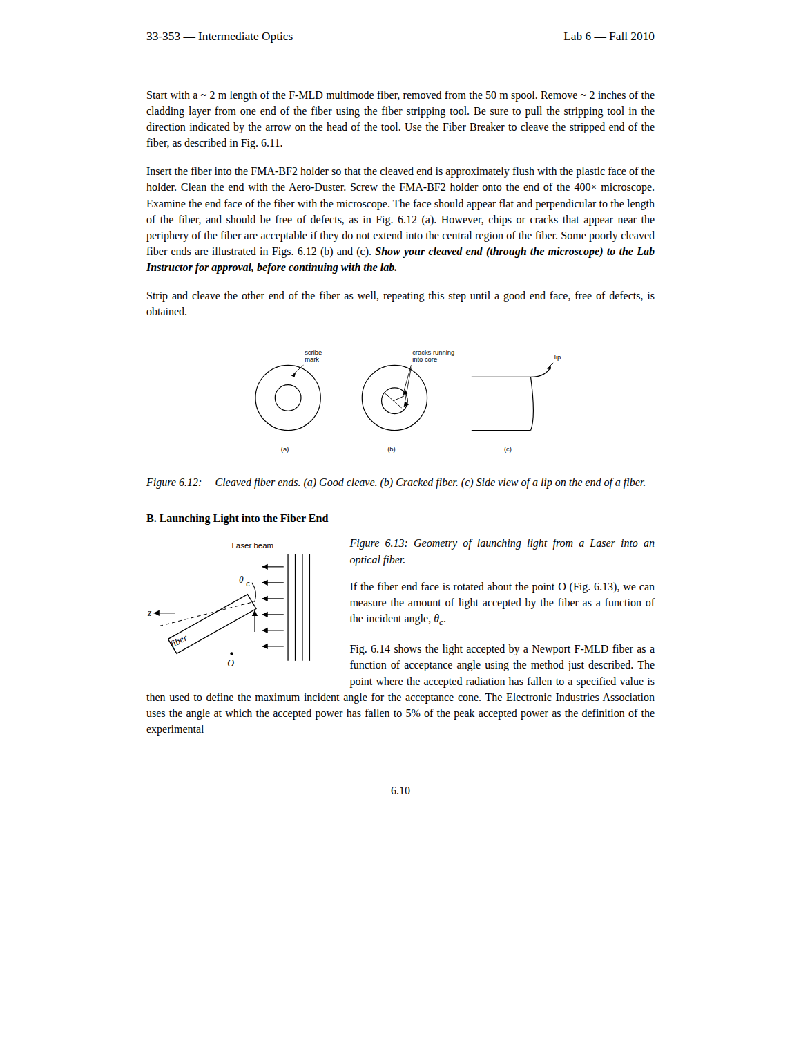33-353 — Intermediate Optics
Lab 6 — Fall 2010
Start with a ~ 2 m length of the F-MLD multimode fiber, removed from the 50 m spool. Remove ~ 2 inches of the cladding layer from one end of the fiber using the fiber stripping tool. Be sure to pull the stripping tool in the direction indicated by the arrow on the head of the tool. Use the Fiber Breaker to cleave the stripped end of the fiber, as described in Fig. 6.11.
Insert the fiber into the FMA-BF2 holder so that the cleaved end is approximately flush with the plastic face of the holder. Clean the end with the Aero-Duster. Screw the FMA-BF2 holder onto the end of the 400× microscope. Examine the end face of the fiber with the microscope. The face should appear flat and perpendicular to the length of the fiber, and should be free of defects, as in Fig. 6.12 (a). However, chips or cracks that appear near the periphery of the fiber are acceptable if they do not extend into the central region of the fiber. Some poorly cleaved fiber ends are illustrated in Figs. 6.12 (b) and (c). Show your cleaved end (through the microscope) to the Lab Instructor for approval, before continuing with the lab.
Strip and cleave the other end of the fiber as well, repeating this step until a good end face, free of defects, is obtained.
scribe mark (a) cracks running into core (b) lip (c)
Figure 6.12: Cleaved fiber ends. (a) Good cleave. (b) Cracked fiber. (c) Side view of a lip on the end of a fiber.
B. Launching Light into the Fiber End
Laser beam z θ c O fiber
Figure 6.13: Geometry of launching light from a Laser into an optical fiber.
If the fiber end face is rotated about the point O (Fig. 6.13), we can measure the amount of light accepted by the fiber as a function of the incident angle, θc.
Fig. 6.14 shows the light accepted by a Newport F-MLD fiber as a function of acceptance angle using the method just described. The point where the accepted radiation has fallen to a specified value is then used to define the maximum incident angle for the acceptance cone. The Electronic Industries Association uses the angle at which the accepted power has fallen to 5% of the peak accepted power as the definition of the experimental
– 6.10 –